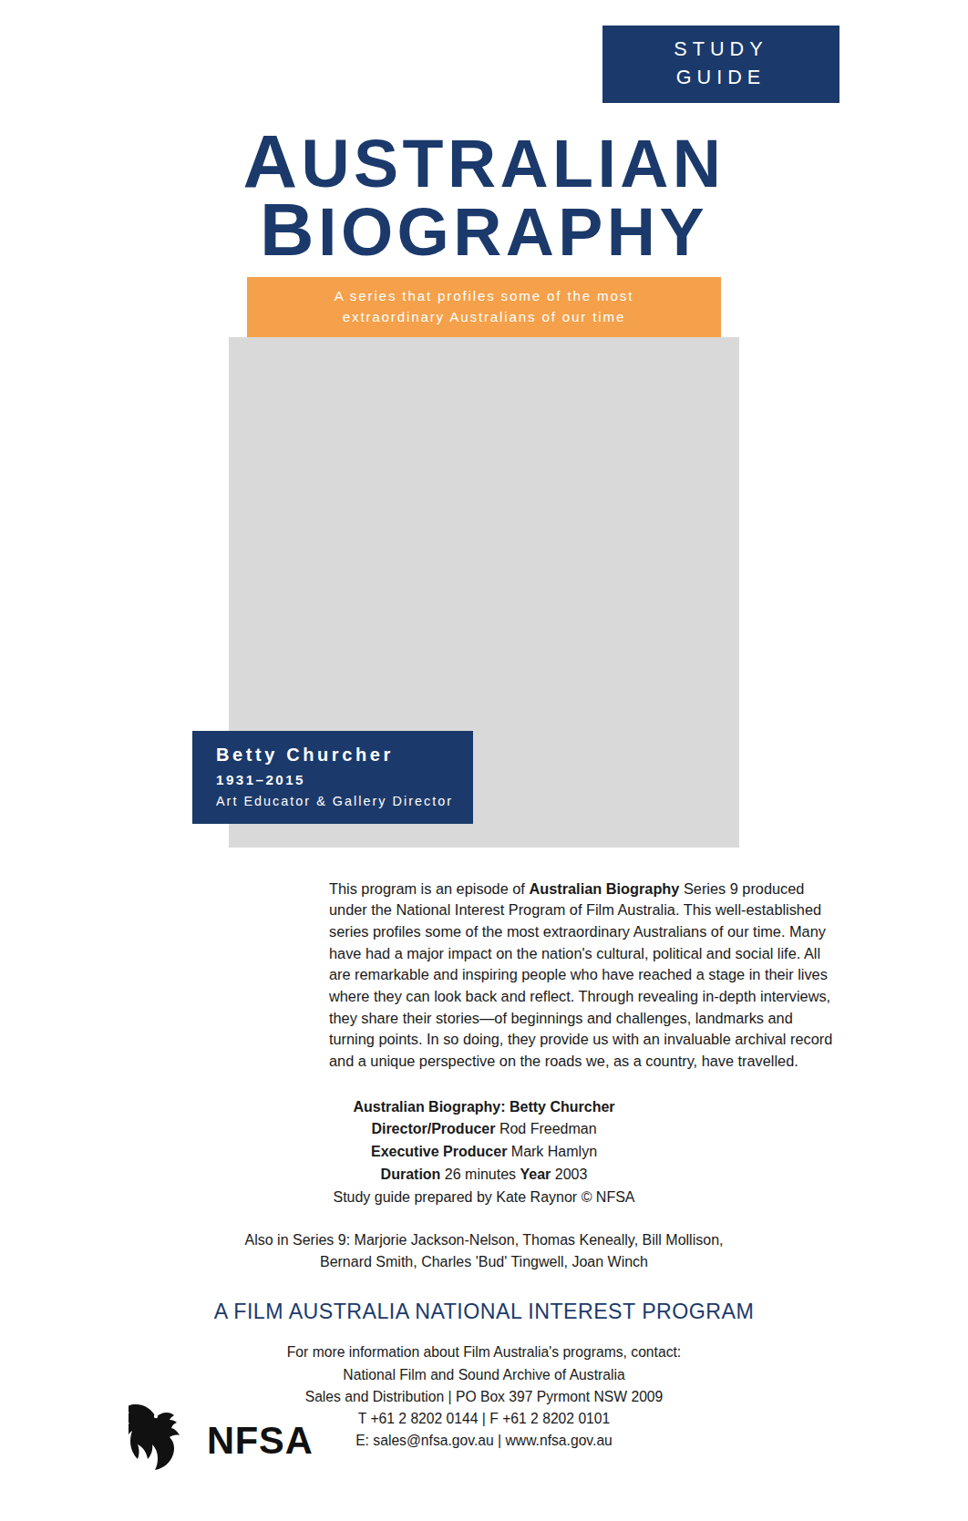STUDY GUIDE
AUSTRALIAN BIOGRAPHY
A series that profiles some of the most
extraordinary Australians of our time
Betty Churcher 1931–2015 Art Educator & Gallery Director
This program is an episode of Australian Biography Series 9 produced under the National Interest Program of Film Australia. This well-established series profiles some of the most extraordinary Australians of our time. Many have had a major impact on the nation's cultural, political and social life. All are remarkable and inspiring people who have reached a stage in their lives where they can look back and reflect. Through revealing in-depth interviews, they share their stories—of beginnings and challenges, landmarks and turning points. In so doing, they provide us with an invaluable archival record and a unique perspective on the roads we, as a country, have travelled.
Australian Biography: Betty Churcher
Director/Producer Rod Freedman
Executive Producer Mark Hamlyn
Duration 26 minutes Year 2003
Study guide prepared by Kate Raynor © NFSA
Also in Series 9: Marjorie Jackson-Nelson, Thomas Keneally, Bill Mollison,
Bernard Smith, Charles 'Bud' Tingwell, Joan Winch
A FILM AUSTRALIA NATIONAL INTEREST PROGRAM
For more information about Film Australia's programs, contact:
National Film and Sound Archive of Australia
Sales and Distribution | PO Box 397 Pyrmont NSW 2009
T +61 2 8202 0144 | F +61 2 8202 0101
E: sales@nfsa.gov.au | www.nfsa.gov.au
NFSA